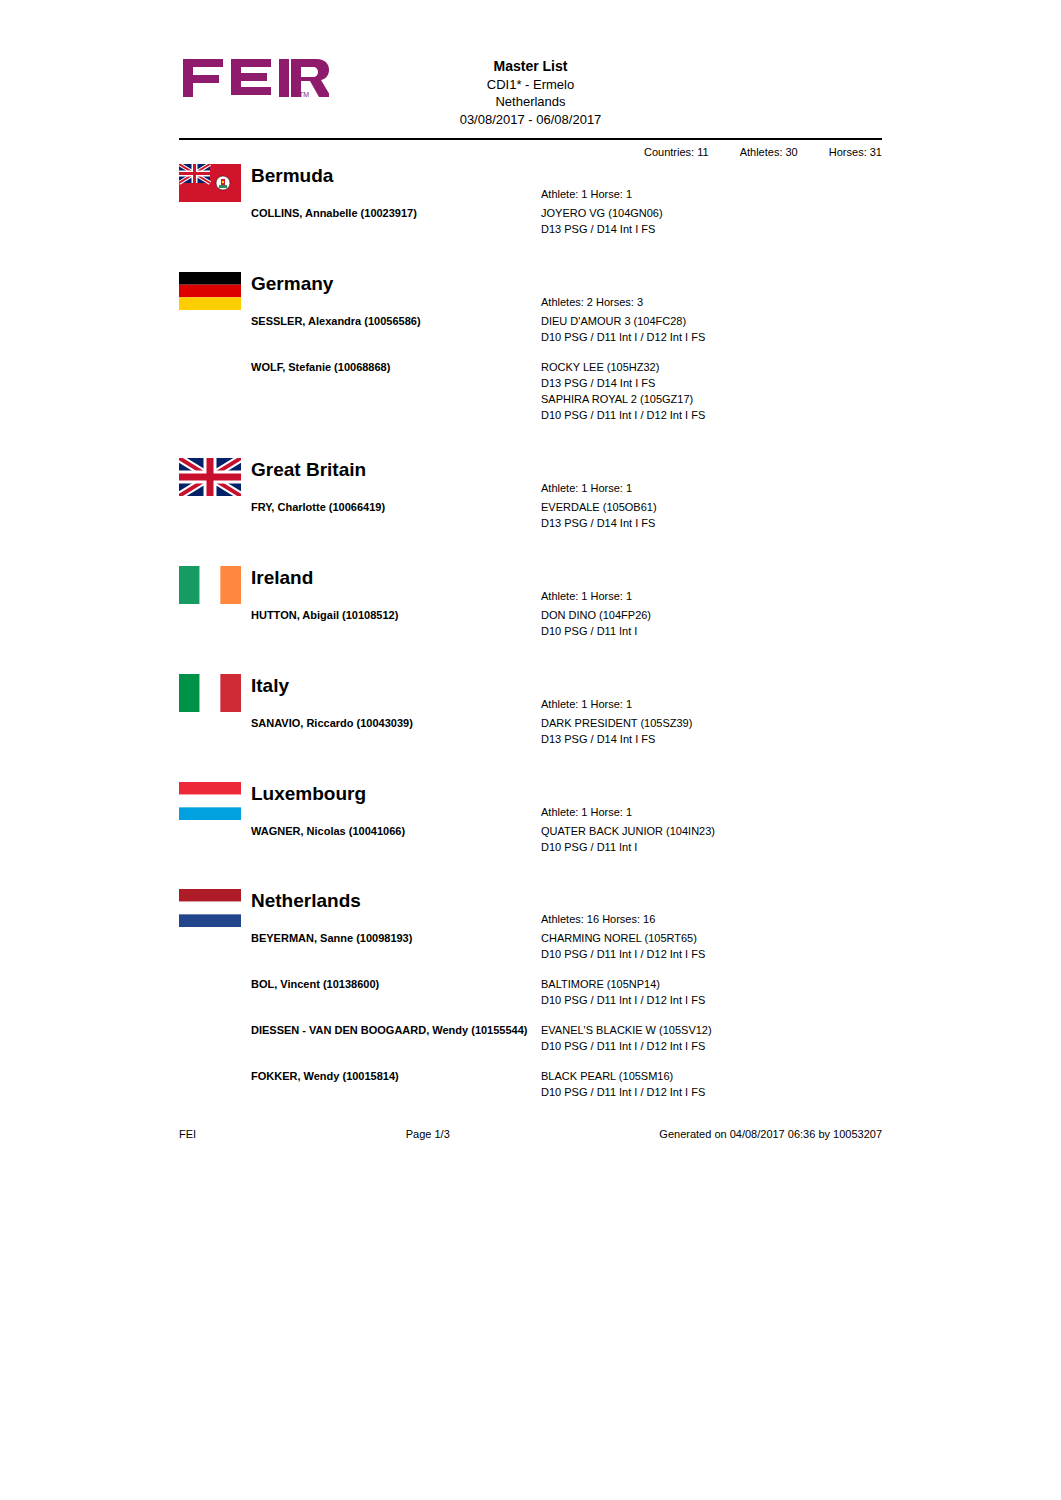TM
Master List
CDI1* - Ermelo
Netherlands
03/08/2017 - 06/08/2017
Countries: 11 Athletes: 30 Horses: 31
Bermuda
Athlete: 1 Horse: 1
| COLLINS, Annabelle (10023917) | JOYERO VG (104GN06) D13 PSG / D14 Int I FS |
Germany
Athletes: 2 Horses: 3
| SESSLER, Alexandra (10056586) | DIEU D'AMOUR 3 (104FC28) D10 PSG / D11 Int I / D12 Int I FS |
| WOLF, Stefanie (10068868) | ROCKY LEE (105HZ32) D13 PSG / D14 Int I FS SAPHIRA ROYAL 2 (105GZ17) D10 PSG / D11 Int I / D12 Int I FS |
Great Britain
Athlete: 1 Horse: 1
| FRY, Charlotte (10066419) | EVERDALE (105OB61) D13 PSG / D14 Int I FS |
Ireland
Athlete: 1 Horse: 1
| HUTTON, Abigail (10108512) | DON DINO (104FP26) D10 PSG / D11 Int I |
Italy
Athlete: 1 Horse: 1
| SANAVIO, Riccardo (10043039) | DARK PRESIDENT (105SZ39) D13 PSG / D14 Int I FS |
Luxembourg
Athlete: 1 Horse: 1
| WAGNER, Nicolas (10041066) | QUATER BACK JUNIOR (104IN23) D10 PSG / D11 Int I |
Netherlands
Athletes: 16 Horses: 16
| BEYERMAN, Sanne (10098193) | CHARMING NOREL (105RT65) D10 PSG / D11 Int I / D12 Int I FS |
| BOL, Vincent (10138600) | BALTIMORE (105NP14) D10 PSG / D11 Int I / D12 Int I FS |
| DIESSEN - VAN DEN BOOGAARD, Wendy (10155544) | EVANEL'S BLACKIE W (105SV12) D10 PSG / D11 Int I / D12 Int I FS |
| FOKKER, Wendy (10015814) | BLACK PEARL (105SM16) D10 PSG / D11 Int I / D12 Int I FS |
FEI
Page 1/3
Generated on 04/08/2017 06:36 by 10053207